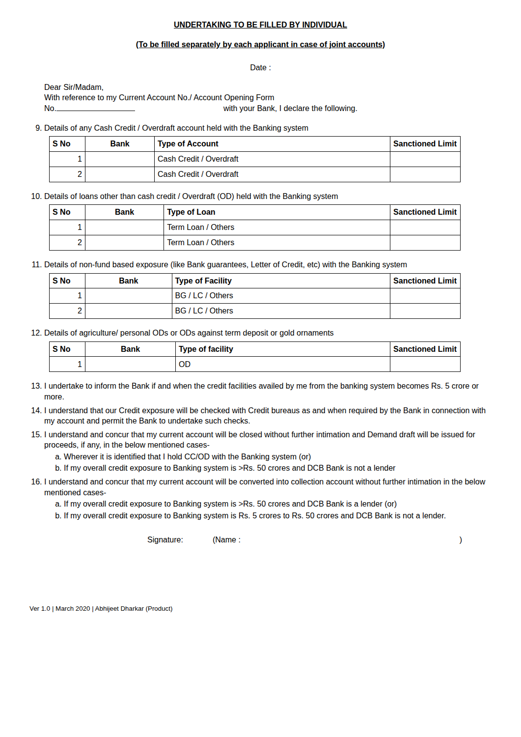UNDERTAKING TO BE FILLED BY INDIVIDUAL
(To be filled separately by each applicant in case of joint accounts)
Date :
Dear Sir/Madam,
With reference to my Current Account No./ Account Opening Form
No. with your Bank, I declare the following.
Details of any Cash Credit / Overdraft account held with the Banking system
| S No | Bank | Type of Account | Sanctioned Limit |
| --- | --- | --- | --- |
| 1 | | Cash Credit / Overdraft | |
| 2 | | Cash Credit / Overdraft | |
Details of loans other than cash credit / Overdraft (OD) held with the Banking system
| S No | Bank | Type of Loan | Sanctioned Limit |
| --- | --- | --- | --- |
| 1 | | Term Loan / Others | |
| 2 | | Term Loan / Others | |
Details of non-fund based exposure (like Bank guarantees, Letter of Credit, etc) with the Banking system
| S No | Bank | Type of Facility | Sanctioned Limit |
| --- | --- | --- | --- |
| 1 | | BG / LC / Others | |
| 2 | | BG / LC / Others | |
Details of agriculture/ personal ODs or ODs against term deposit or gold ornaments
| S No | Bank | Type of facility | Sanctioned Limit |
| --- | --- | --- | --- |
| 1 | | OD | |
I undertake to inform the Bank if and when the credit facilities availed by me from the banking system becomes Rs. 5 crore or more.
I understand that our Credit exposure will be checked with Credit bureaus as and when required by the Bank in connection with my account and permit the Bank to undertake such checks.
I understand and concur that my current account will be closed without further intimation and Demand draft will be issued for proceeds, if any, in the below mentioned cases-
Wherever it is identified that I hold CC/OD with the Banking system (or)
If my overall credit exposure to Banking system is >Rs. 50 crores and DCB Bank is not a lender
I understand and concur that my current account will be converted into collection account without further intimation in the below mentioned cases-
If my overall credit exposure to Banking system is >Rs. 50 crores and DCB Bank is a lender (or)
If my overall credit exposure to Banking system is Rs. 5 crores to Rs. 50 crores and DCB Bank is not a lender.
Signature:(Name :)
Ver 1.0 | March 2020 | Abhijeet Dharkar (Product)